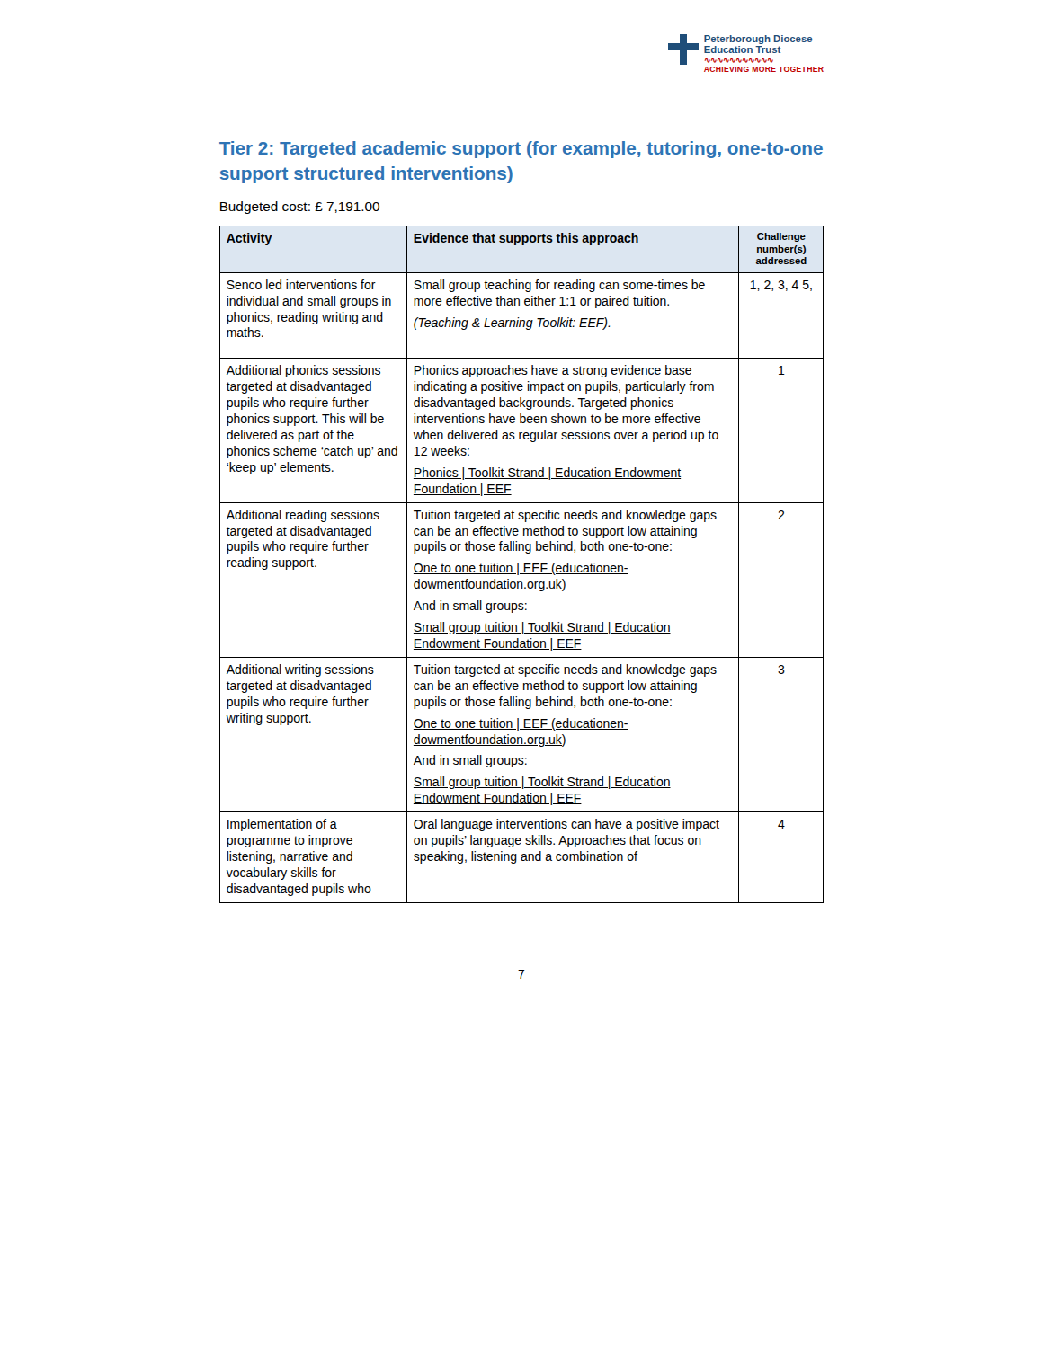Peterborough Diocese Education Trust ∿∿∿∿∿∿∿∿∿∿∿ ACHIEVING MORE TOGETHER
Tier 2: Targeted academic support (for example, tutoring, one-to-one support structured interventions)
Budgeted cost: £ 7,191.00
| Activity | Evidence that supports this approach | Challenge number(s) addressed |
| --- | --- | --- |
| Senco led interventions for individual and small groups in phonics, reading writing and maths. | Small group teaching for reading can some-times be more effective than either 1:1 or paired tuition. (Teaching & Learning Toolkit: EEF). | 1, 2, 3, 4 5, |
| Additional phonics sessions targeted at disadvantaged pupils who require further phonics support. This will be delivered as part of the phonics scheme ‘catch up’ and ‘keep up’ elements. | Phonics approaches have a strong evidence base indicating a positive impact on pupils, particularly from disadvantaged backgrounds. Targeted phonics interventions have been shown to be more effective when delivered as regular sessions over a period up to 12 weeks: Phonics / Toolkit Strand / Education Endowment Foundation / EEF | 1 |
| Additional reading sessions targeted at disadvantaged pupils who require further reading support. | Tuition targeted at specific needs and knowledge gaps can be an effective method to support low attaining pupils or those falling behind, both one-to-one: One to one tuition / EEF (educationen-dowmentfoundation.org.uk) And in small groups: Small group tuition / Toolkit Strand / Education Endowment Foundation / EEF | 2 |
| Additional writing sessions targeted at disadvantaged pupils who require further writing support. | Tuition targeted at specific needs and knowledge gaps can be an effective method to support low attaining pupils or those falling behind, both one-to-one: One to one tuition / EEF (educationen-dowmentfoundation.org.uk) And in small groups: Small group tuition / Toolkit Strand / Education Endowment Foundation / EEF | 3 |
| Implementation of a programme to improve listening, narrative and vocabulary skills for disadvantaged pupils who | Oral language interventions can have a positive impact on pupils’ language skills. Approaches that focus on speaking, listening and a combination of | 4 |
7